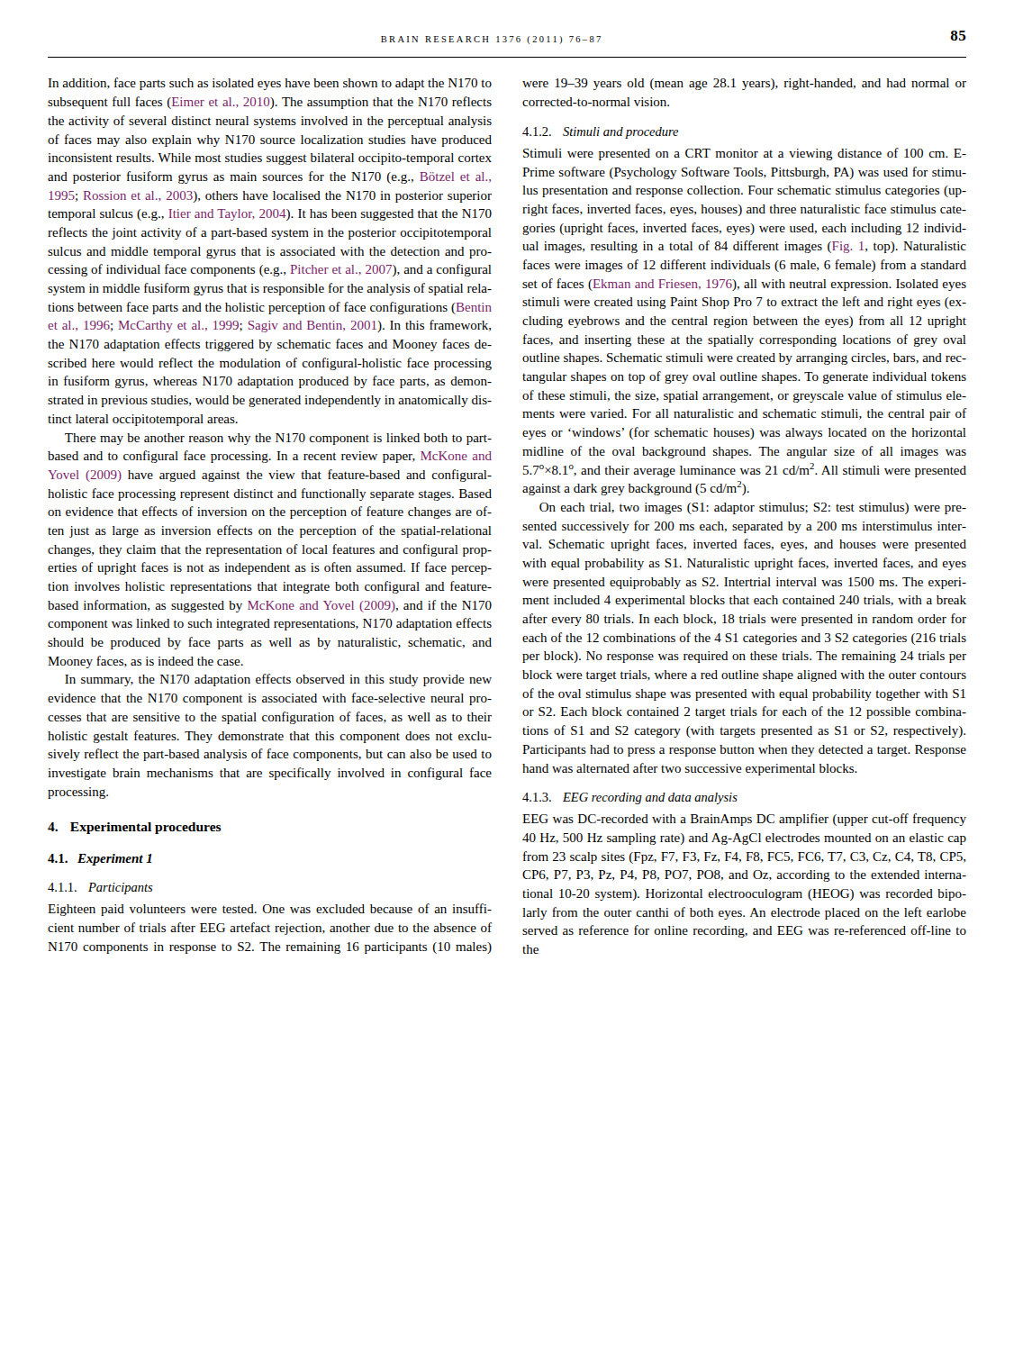Brain Research 1376 (2011) 76–87
85
In addition, face parts such as isolated eyes have been shown to adapt the N170 to subsequent full faces (Eimer et al., 2010). The assumption that the N170 reflects the activity of several distinct neural systems involved in the perceptual analysis of faces may also explain why N170 source localization studies have produced inconsistent results. While most studies suggest bilateral occipito-temporal cortex and posterior fusiform gyrus as main sources for the N170 (e.g., Bötzel et al., 1995; Rossion et al., 2003), others have localised the N170 in posterior superior temporal sulcus (e.g., Itier and Taylor, 2004). It has been suggested that the N170 reflects the joint activity of a part-based system in the posterior occipitotemporal sulcus and middle temporal gyrus that is associated with the detection and processing of individual face components (e.g., Pitcher et al., 2007), and a configural system in middle fusiform gyrus that is responsible for the analysis of spatial relations between face parts and the holistic perception of face configurations (Bentin et al., 1996; McCarthy et al., 1999; Sagiv and Bentin, 2001). In this framework, the N170 adaptation effects triggered by schematic faces and Mooney faces described here would reflect the modulation of configural-holistic face processing in fusiform gyrus, whereas N170 adaptation produced by face parts, as demonstrated in previous studies, would be generated independently in anatomically distinct lateral occipitotemporal areas.
There may be another reason why the N170 component is linked both to part-based and to configural face processing. In a recent review paper, McKone and Yovel (2009) have argued against the view that feature-based and configural-holistic face processing represent distinct and functionally separate stages. Based on evidence that effects of inversion on the perception of feature changes are often just as large as inversion effects on the perception of the spatial-relational changes, they claim that the representation of local features and configural properties of upright faces is not as independent as is often assumed. If face perception involves holistic representations that integrate both configural and feature-based information, as suggested by McKone and Yovel (2009), and if the N170 component was linked to such integrated representations, N170 adaptation effects should be produced by face parts as well as by naturalistic, schematic, and Mooney faces, as is indeed the case.
In summary, the N170 adaptation effects observed in this study provide new evidence that the N170 component is associated with face-selective neural processes that are sensitive to the spatial configuration of faces, as well as to their holistic gestalt features. They demonstrate that this component does not exclusively reflect the part-based analysis of face components, but can also be used to investigate brain mechanisms that are specifically involved in configural face processing.
4. Experimental procedures
4.1. Experiment 1
4.1.1. Participants
Eighteen paid volunteers were tested. One was excluded because of an insufficient number of trials after EEG artefact rejection, another due to the absence of N170 components in response to S2. The remaining 16 participants (10 males) were 19–39 years old (mean age 28.1 years), right-handed, and had normal or corrected-to-normal vision.
4.1.2. Stimuli and procedure
Stimuli were presented on a CRT monitor at a viewing distance of 100 cm. E-Prime software (Psychology Software Tools, Pittsburgh, PA) was used for stimulus presentation and response collection. Four schematic stimulus categories (upright faces, inverted faces, eyes, houses) and three naturalistic face stimulus categories (upright faces, inverted faces, eyes) were used, each including 12 individual images, resulting in a total of 84 different images (Fig. 1, top). Naturalistic faces were images of 12 different individuals (6 male, 6 female) from a standard set of faces (Ekman and Friesen, 1976), all with neutral expression. Isolated eyes stimuli were created using Paint Shop Pro 7 to extract the left and right eyes (excluding eyebrows and the central region between the eyes) from all 12 upright faces, and inserting these at the spatially corresponding locations of grey oval outline shapes. Schematic stimuli were created by arranging circles, bars, and rectangular shapes on top of grey oval outline shapes. To generate individual tokens of these stimuli, the size, spatial arrangement, or greyscale value of stimulus elements were varied. For all naturalistic and schematic stimuli, the central pair of eyes or ‘windows’ (for schematic houses) was always located on the horizontal midline of the oval background shapes. The angular size of all images was 5.7o×8.1o, and their average luminance was 21 cd/m2. All stimuli were presented against a dark grey background (5 cd/m2).
On each trial, two images (S1: adaptor stimulus; S2: test stimulus) were presented successively for 200 ms each, separated by a 200 ms interstimulus interval. Schematic upright faces, inverted faces, eyes, and houses were presented with equal probability as S1. Naturalistic upright faces, inverted faces, and eyes were presented equiprobably as S2. Intertrial interval was 1500 ms. The experiment included 4 experimental blocks that each contained 240 trials, with a break after every 80 trials. In each block, 18 trials were presented in random order for each of the 12 combinations of the 4 S1 categories and 3 S2 categories (216 trials per block). No response was required on these trials. The remaining 24 trials per block were target trials, where a red outline shape aligned with the outer contours of the oval stimulus shape was presented with equal probability together with S1 or S2. Each block contained 2 target trials for each of the 12 possible combinations of S1 and S2 category (with targets presented as S1 or S2, respectively). Participants had to press a response button when they detected a target. Response hand was alternated after two successive experimental blocks.
4.1.3. EEG recording and data analysis
EEG was DC-recorded with a BrainAmps DC amplifier (upper cut-off frequency 40 Hz, 500 Hz sampling rate) and Ag-AgCl electrodes mounted on an elastic cap from 23 scalp sites (Fpz, F7, F3, Fz, F4, F8, FC5, FC6, T7, C3, Cz, C4, T8, CP5, CP6, P7, P3, Pz, P4, P8, PO7, PO8, and Oz, according to the extended international 10-20 system). Horizontal electrooculogram (HEOG) was recorded bipolarly from the outer canthi of both eyes. An electrode placed on the left earlobe served as reference for online recording, and EEG was re-referenced off-line to the